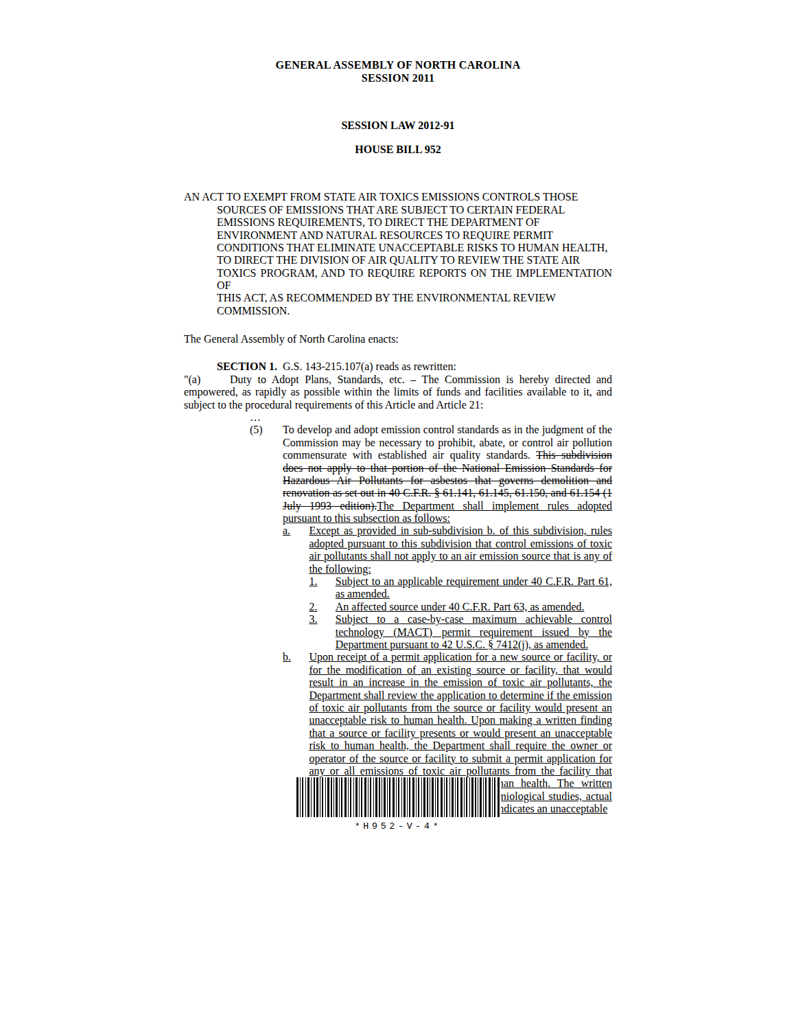GENERAL ASSEMBLY OF NORTH CAROLINA
SESSION 2011
SESSION LAW 2012-91
HOUSE BILL 952
AN ACT TO EXEMPT FROM STATE AIR TOXICS EMISSIONS CONTROLS THOSE SOURCES OF EMISSIONS THAT ARE SUBJECT TO CERTAIN FEDERAL EMISSIONS REQUIREMENTS, TO DIRECT THE DEPARTMENT OF ENVIRONMENT AND NATURAL RESOURCES TO REQUIRE PERMIT CONDITIONS THAT ELIMINATE UNACCEPTABLE RISKS TO HUMAN HEALTH, TO DIRECT THE DIVISION OF AIR QUALITY TO REVIEW THE STATE AIR TOXICS PROGRAM, AND TO REQUIRE REPORTS ON THE IMPLEMENTATION OF THIS ACT, AS RECOMMENDED BY THE ENVIRONMENTAL REVIEW COMMISSION.
The General Assembly of North Carolina enacts:
SECTION 1. G.S. 143-215.107(a) reads as rewritten:
"(a) Duty to Adopt Plans, Standards, etc. – The Commission is hereby directed and empowered, as rapidly as possible within the limits of funds and facilities available to it, and subject to the procedural requirements of this Article and Article 21:
…
(5) To develop and adopt emission control standards as in the judgment of the Commission may be necessary to prohibit, abate, or control air pollution commensurate with established air quality standards. This subdivision does not apply to that portion of the National Emission Standards for Hazardous Air Pollutants for asbestos that governs demolition and renovation as set out in 40 C.F.R. § 61.141, 61.145, 61.150, and 61.154 (1 July 1993 edition).The Department shall implement rules adopted pursuant to this subsection as follows:
a. Except as provided in sub-subdivision b. of this subdivision, rules adopted pursuant to this subdivision that control emissions of toxic air pollutants shall not apply to an air emission source that is any of the following:
1. Subject to an applicable requirement under 40 C.F.R. Part 61, as amended.
2. An affected source under 40 C.F.R. Part 63, as amended.
3. Subject to a case-by-case maximum achievable control technology (MACT) permit requirement issued by the Department pursuant to 42 U.S.C. § 7412(j), as amended.
b. Upon receipt of a permit application for a new source or facility, or for the modification of an existing source or facility, that would result in an increase in the emission of toxic air pollutants, the Department shall review the application to determine if the emission of toxic air pollutants from the source or facility would present an unacceptable risk to human health. Upon making a written finding that a source or facility presents or would present an unacceptable risk to human health, the Department shall require the owner or operator of the source or facility to submit a permit application for any or all emissions of toxic air pollutants from the facility that eliminates the unacceptable risk to human health. The written finding may be based on modeling, epidemiological studies, actual monitoring data, or other information that indicates an unacceptable
*H952-V-4*